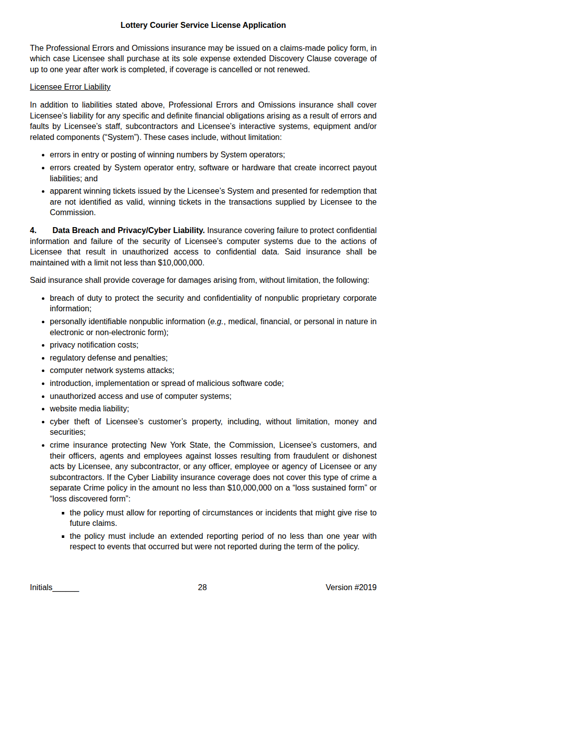Lottery Courier Service License Application
The Professional Errors and Omissions insurance may be issued on a claims-made policy form, in which case Licensee shall purchase at its sole expense extended Discovery Clause coverage of up to one year after work is completed, if coverage is cancelled or not renewed.
Licensee Error Liability
In addition to liabilities stated above, Professional Errors and Omissions insurance shall cover Licensee’s liability for any specific and definite financial obligations arising as a result of errors and faults by Licensee’s staff, subcontractors and Licensee’s interactive systems, equipment and/or related components (“System”). These cases include, without limitation:
errors in entry or posting of winning numbers by System operators;
errors created by System operator entry, software or hardware that create incorrect payout liabilities; and
apparent winning tickets issued by the Licensee’s System and presented for redemption that are not identified as valid, winning tickets in the transactions supplied by Licensee to the Commission.
4. Data Breach and Privacy/Cyber Liability. Insurance covering failure to protect confidential information and failure of the security of Licensee’s computer systems due to the actions of Licensee that result in unauthorized access to confidential data. Said insurance shall be maintained with a limit not less than $10,000,000.
Said insurance shall provide coverage for damages arising from, without limitation, the following:
breach of duty to protect the security and confidentiality of nonpublic proprietary corporate information;
personally identifiable nonpublic information (e.g., medical, financial, or personal in nature in electronic or non-electronic form);
privacy notification costs;
regulatory defense and penalties;
computer network systems attacks;
introduction, implementation or spread of malicious software code;
unauthorized access and use of computer systems;
website media liability;
cyber theft of Licensee’s customer’s property, including, without limitation, money and securities;
crime insurance protecting New York State, the Commission, Licensee’s customers, and their officers, agents and employees against losses resulting from fraudulent or dishonest acts by Licensee, any subcontractor, or any officer, employee or agency of Licensee or any subcontractors. If the Cyber Liability insurance coverage does not cover this type of crime a separate Crime policy in the amount no less than $10,000,000 on a “loss sustained form” or “loss discovered form”:
the policy must allow for reporting of circumstances or incidents that might give rise to future claims.
the policy must include an extended reporting period of no less than one year with respect to events that occurred but were not reported during the term of the policy.
Initials______
28
Version #2019